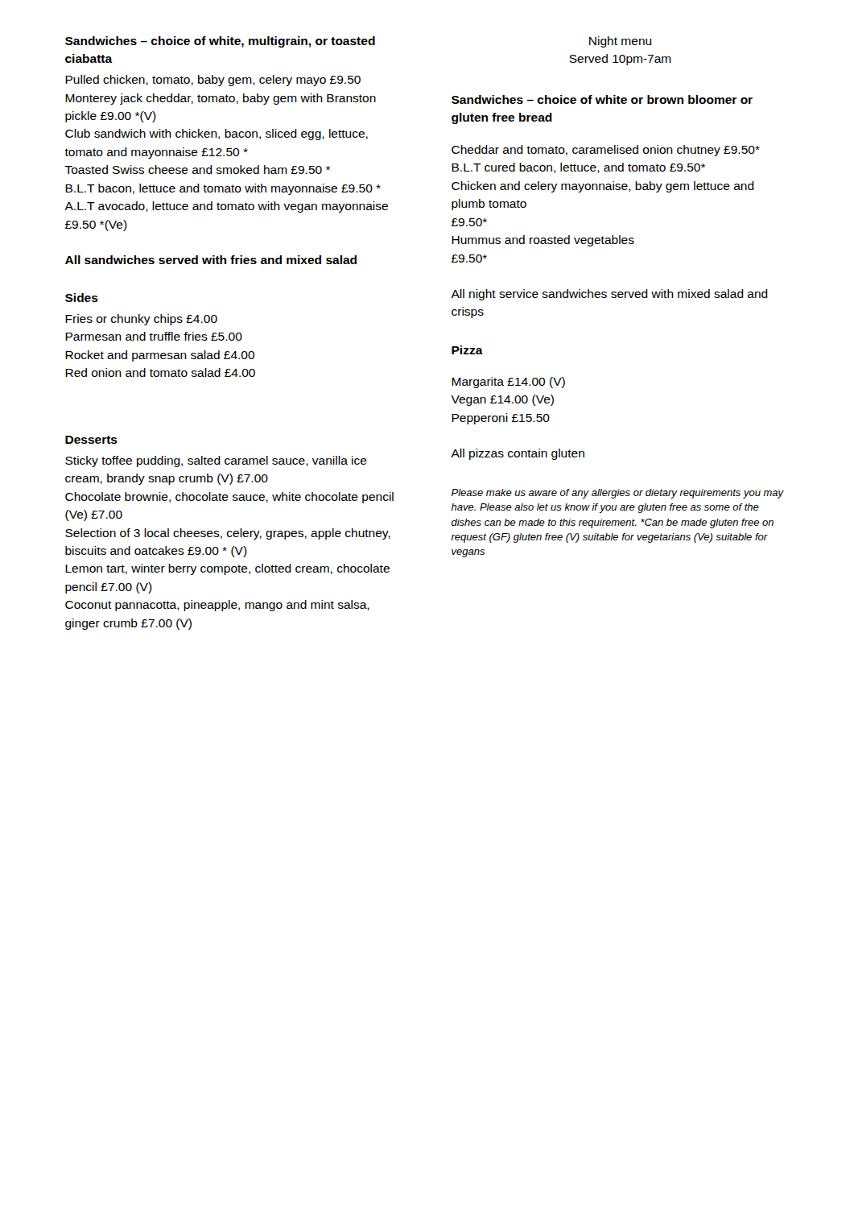Sandwiches – choice of white, multigrain, or toasted ciabatta
Pulled chicken, tomato, baby gem, celery mayo £9.50
Monterey jack cheddar, tomato, baby gem with Branston pickle £9.00 *(V)
Club sandwich with chicken, bacon, sliced egg, lettuce, tomato and mayonnaise £12.50 *
Toasted Swiss cheese and smoked ham £9.50 *
B.L.T bacon, lettuce and tomato with mayonnaise £9.50 *
A.L.T avocado, lettuce and tomato with vegan mayonnaise £9.50 *(Ve)
All sandwiches served with fries and mixed salad
Sides
Fries or chunky chips £4.00
Parmesan and truffle fries £5.00
Rocket and parmesan salad £4.00
Red onion and tomato salad £4.00
Desserts
Sticky toffee pudding, salted caramel sauce, vanilla ice cream, brandy snap crumb (V) £7.00
Chocolate brownie, chocolate sauce, white chocolate pencil (Ve) £7.00
Selection of 3 local cheeses, celery, grapes, apple chutney, biscuits and oatcakes £9.00 * (V)
Lemon tart, winter berry compote, clotted cream, chocolate pencil £7.00 (V)
Coconut pannacotta, pineapple, mango and mint salsa, ginger crumb £7.00 (V)
Night menu
Served 10pm-7am
Sandwiches – choice of white or brown bloomer or gluten free bread
Cheddar and tomato, caramelised onion chutney £9.50*
B.L.T cured bacon, lettuce, and tomato £9.50*
Chicken and celery mayonnaise, baby gem lettuce and plumb tomato
£9.50*
Hummus and roasted vegetables
£9.50*
All night service sandwiches served with mixed salad and crisps
Pizza
Margarita £14.00 (V)
Vegan £14.00 (Ve)
Pepperoni £15.50
All pizzas contain gluten
Please make us aware of any allergies or dietary requirements you may have. Please also let us know if you are gluten free as some of the dishes can be made to this requirement. *Can be made gluten free on request (GF) gluten free (V) suitable for vegetarians (Ve) suitable for vegans